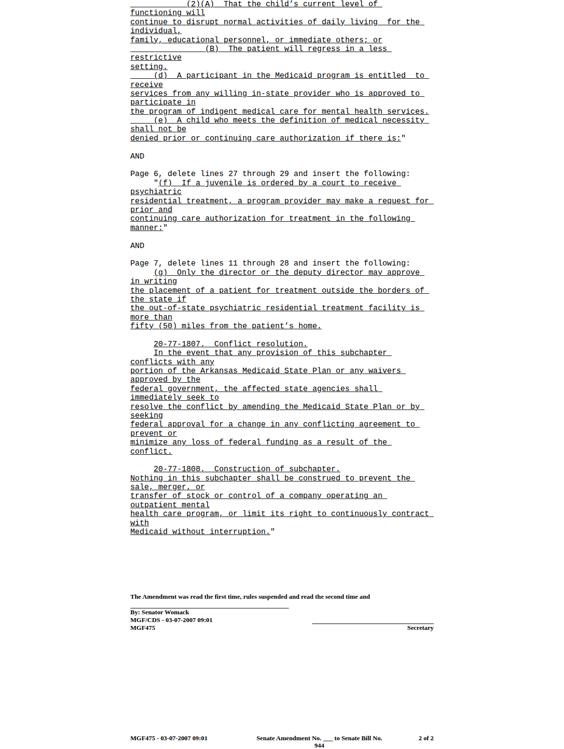(2)(A) That the child’s current level of functioning will
continue to disrupt normal activities of daily living for the individual,
family, educational personnel, or immediate others; or
(B) The patient will regress in a less restrictive
setting.
(d) A participant in the Medicaid program is entitled to receive
services from any willing in-state provider who is approved to participate in
the program of indigent medical care for mental health services.
(e) A child who meets the definition of medical necessity shall not be
denied prior or continuing care authorization if there is:"
AND
Page 6, delete lines 27 through 29 and insert the following:
"(f) If a juvenile is ordered by a court to receive psychiatric
residential treatment, a program provider may make a request for prior and
continuing care authorization for treatment in the following manner:"
AND
Page 7, delete lines 11 through 28 and insert the following:
(g) Only the director or the deputy director may approve in writing
the placement of a patient for treatment outside the borders of the state if
the out-of-state psychiatric residential treatment facility is more than
fifty (50) miles from the patient’s home.
20-77-1807. Conflict resolution.
In the event that any provision of this subchapter conflicts with any
portion of the Arkansas Medicaid State Plan or any waivers approved by the
federal government, the affected state agencies shall immediately seek to
resolve the conflict by amending the Medicaid State Plan or by seeking
federal approval for a change in any conflicting agreement to prevent or
minimize any loss of federal funding as a result of the conflict.
20-77-1808. Construction of subchapter.
Nothing in this subchapter shall be construed to prevent the sale, merger, or
transfer of stock or control of a company operating an outpatient mental
health care program, or limit its right to continuously contract with
Medicaid without interruption."
The Amendment was read the first time, rules suspended and read the second time and
By: Senator Womack
MGF/CDS - 03-07-2007 09:01
MGF475
Secretary
MGF475 - 03-07-2007 09:01
Senate Amendment No. ___ to Senate Bill No. 944
2 of 2